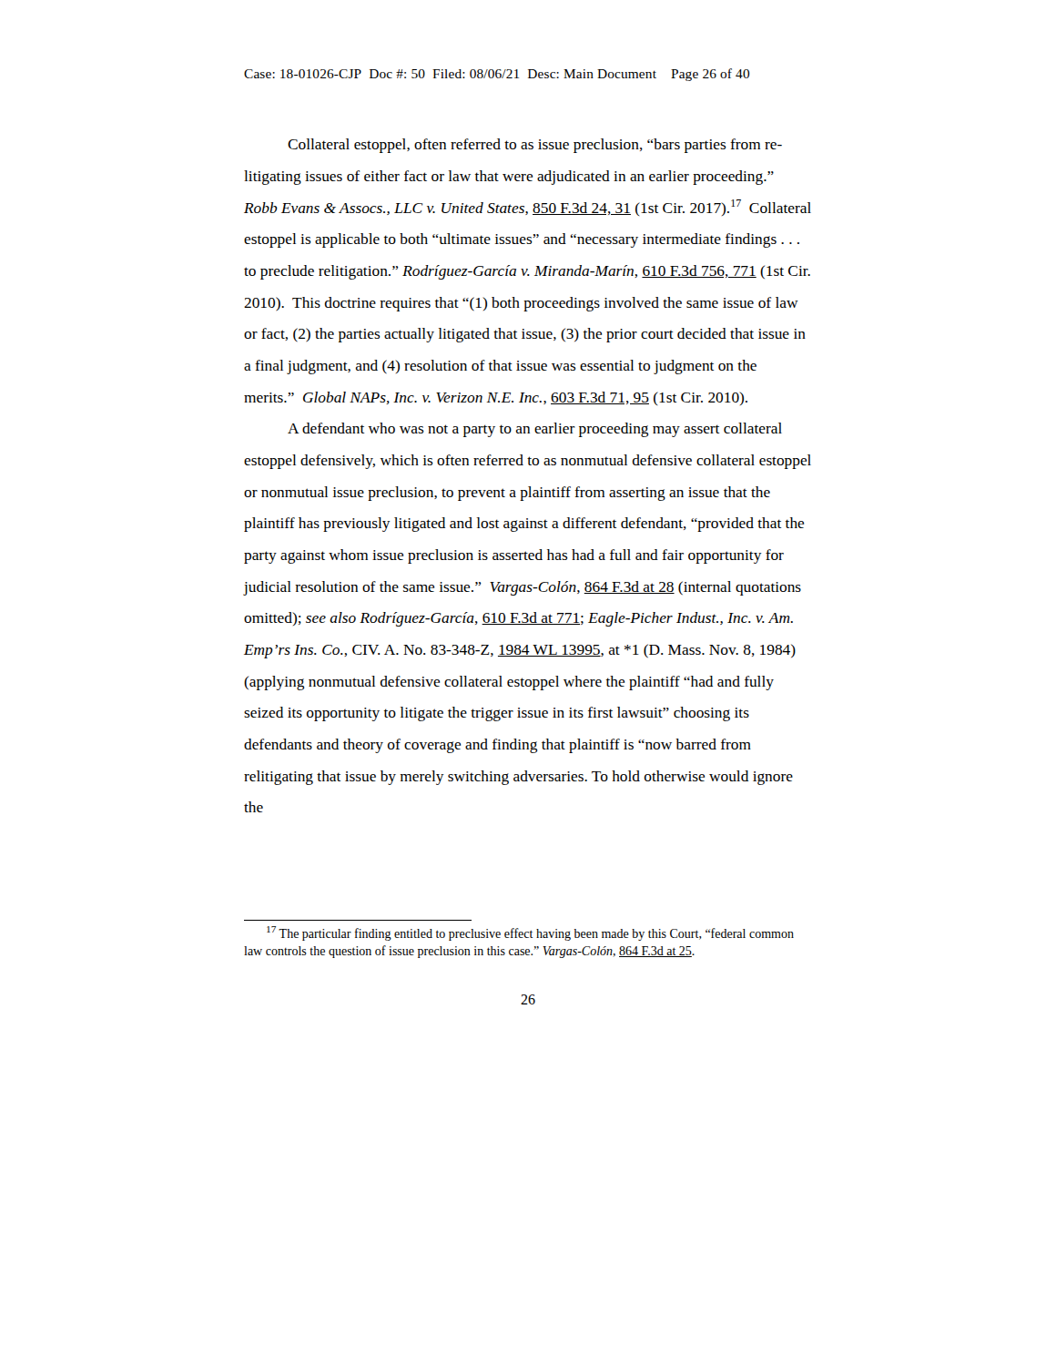Case: 18-01026-CJP Doc #: 50 Filed: 08/06/21 Desc: Main Document Page 26 of 40
Collateral estoppel, often referred to as issue preclusion, “bars parties from re-litigating issues of either fact or law that were adjudicated in an earlier proceeding.” Robb Evans & Assocs., LLC v. United States, 850 F.3d 24, 31 (1st Cir. 2017).17 Collateral estoppel is applicable to both “ultimate issues” and “necessary intermediate findings . . . to preclude relitigation.” Rodríguez-García v. Miranda-Marín, 610 F.3d 756, 771 (1st Cir. 2010). This doctrine requires that “(1) both proceedings involved the same issue of law or fact, (2) the parties actually litigated that issue, (3) the prior court decided that issue in a final judgment, and (4) resolution of that issue was essential to judgment on the merits.” Global NAPs, Inc. v. Verizon N.E. Inc., 603 F.3d 71, 95 (1st Cir. 2010).
A defendant who was not a party to an earlier proceeding may assert collateral estoppel defensively, which is often referred to as nonmutual defensive collateral estoppel or nonmutual issue preclusion, to prevent a plaintiff from asserting an issue that the plaintiff has previously litigated and lost against a different defendant, “provided that the party against whom issue preclusion is asserted has had a full and fair opportunity for judicial resolution of the same issue.” Vargas-Colón, 864 F.3d at 28 (internal quotations omitted); see also Rodríguez-García, 610 F.3d at 771; Eagle-Picher Indust., Inc. v. Am. Emp’rs Ins. Co., CIV. A. No. 83-348-Z, 1984 WL 13995, at *1 (D. Mass. Nov. 8, 1984) (applying nonmutual defensive collateral estoppel where the plaintiff “had and fully seized its opportunity to litigate the trigger issue in its first lawsuit” choosing its defendants and theory of coverage and finding that plaintiff is “now barred from relitigating that issue by merely switching adversaries. To hold otherwise would ignore the
17 The particular finding entitled to preclusive effect having been made by this Court, “federal common law controls the question of issue preclusion in this case.” Vargas-Colón, 864 F.3d at 25.
26